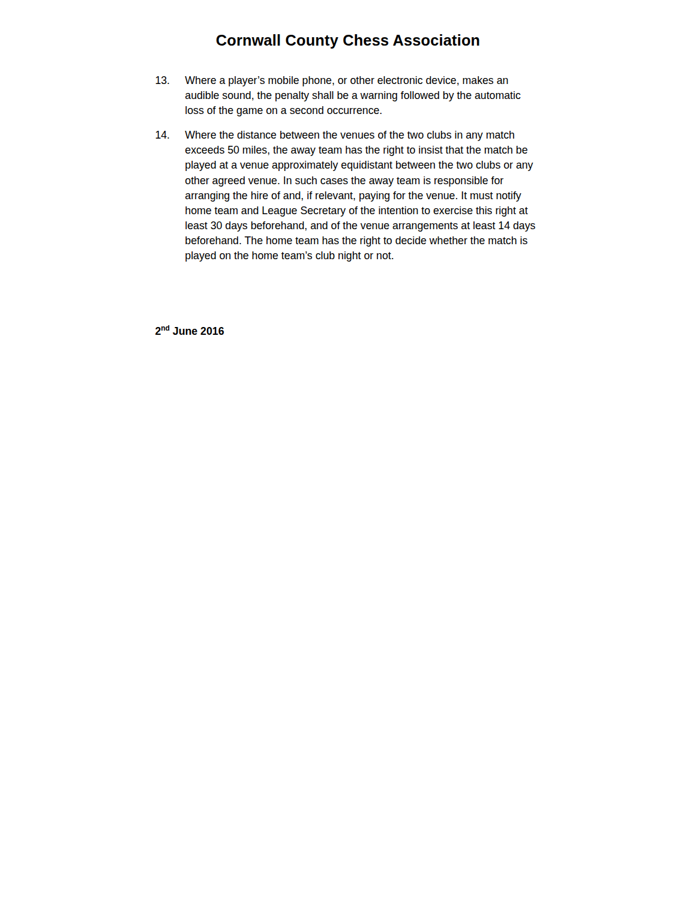Cornwall County Chess Association
13. Where a player’s mobile phone, or other electronic device, makes an audible sound, the penalty shall be a warning followed by the automatic loss of the game on a second occurrence.
14. Where the distance between the venues of the two clubs in any match exceeds 50 miles, the away team has the right to insist that the match be played at a venue approximately equidistant between the two clubs or any other agreed venue. In such cases the away team is responsible for arranging the hire of and, if relevant, paying for the venue. It must notify home team and League Secretary of the intention to exercise this right at least 30 days beforehand, and of the venue arrangements at least 14 days beforehand. The home team has the right to decide whether the match is played on the home team’s club night or not.
2nd June 2016